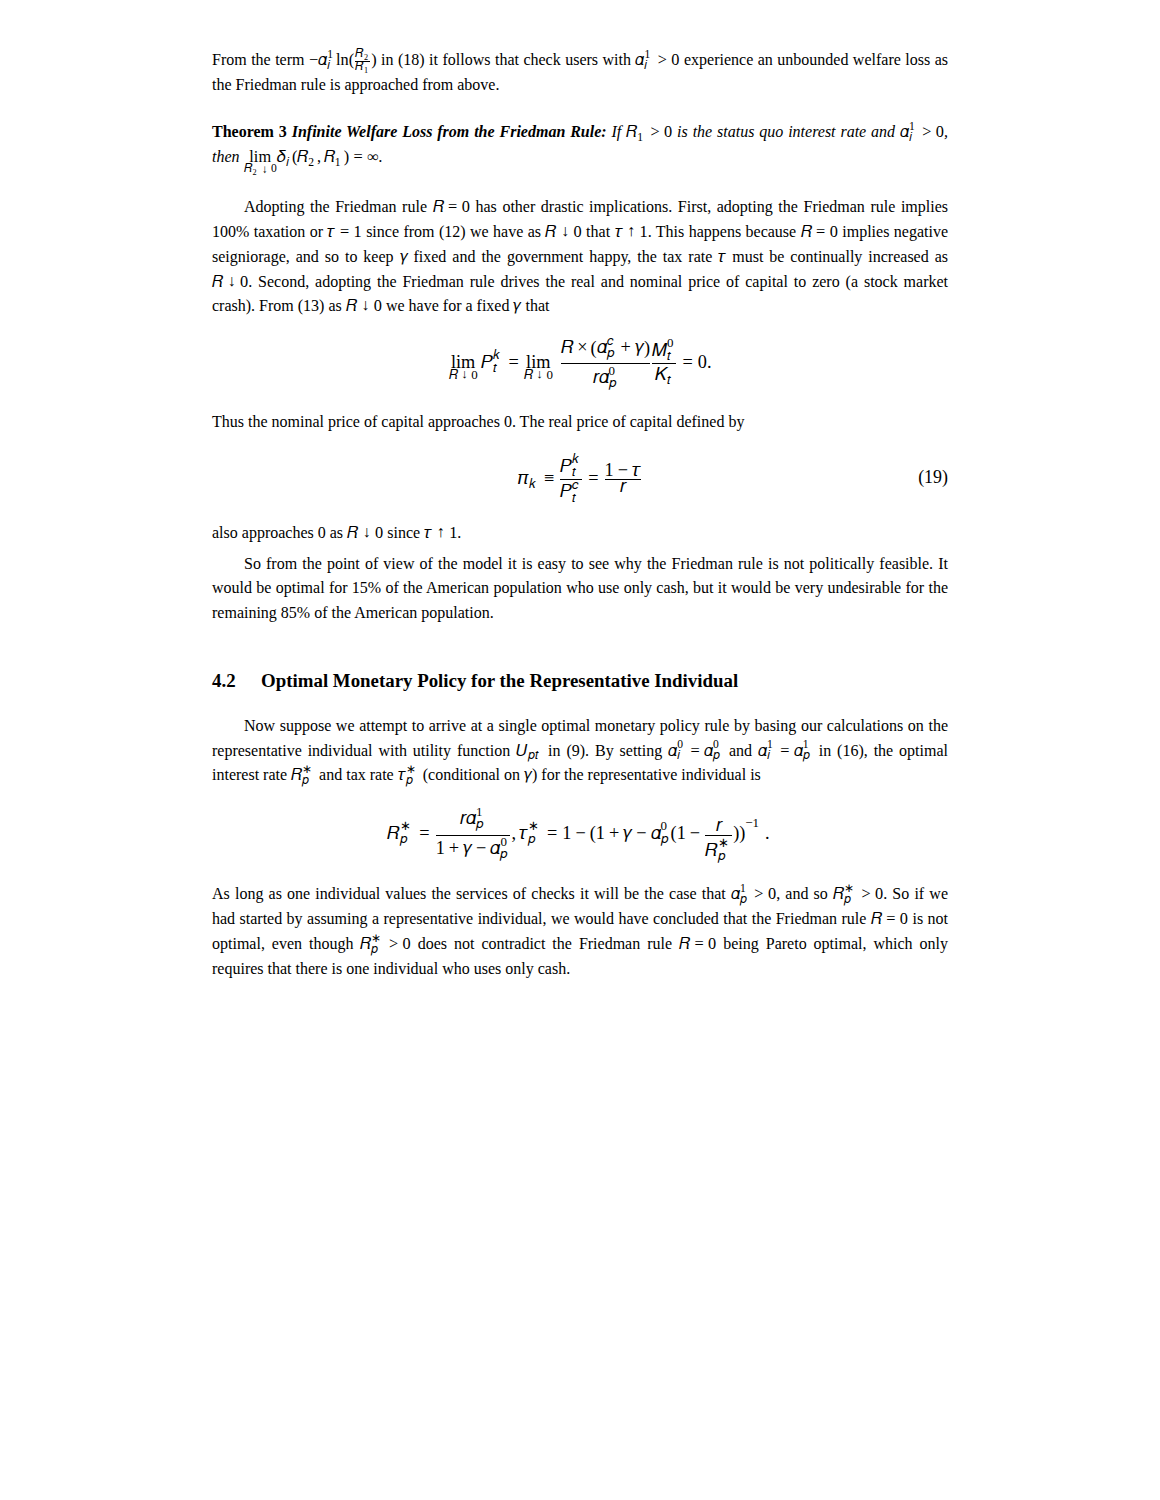From the term −αi1ln⁡(R2R1) in (18) it follows that check users with αi1>0 experience an unbounded welfare loss as the Friedman rule is approached from above.
Theorem 3 Infinite Welfare Loss from the Friedman Rule: If R1>0 is the status quo interest rate and αi1>0, then limR2↓0δi(R2,R1)=∞.
Adopting the Friedman rule R=0 has other drastic implications. First, adopting the Friedman rule implies 100% taxation or τ=1 since from (12) we have as R↓0 that τ↑1. This happens because R=0 implies negative seigniorage, and so to keep γ fixed and the government happy, the tax rate τ must be continually increased as R↓0. Second, adopting the Friedman rule drives the real and nominal price of capital to zero (a stock market crash). From (13) as R↓0 we have for a fixed γ that
limR↓0 Ptk = limR↓0 R×(αpc+γ) rαp0 Mt0 Kt =0.
Thus the nominal price of capital approaches 0. The real price of capital defined by
πk ≡ Ptk Ptc = 1−τ r (19)
also approaches 0 as R↓0 since τ↑1.
So from the point of view of the model it is easy to see why the Friedman rule is not politically feasible. It would be optimal for 15% of the American population who use only cash, but it would be very undesirable for the remaining 85% of the American population.
4.2 Optimal Monetary Policy for the Representative Individual
Now suppose we attempt to arrive at a single optimal monetary policy rule by basing our calculations on the representative individual with utility function Upt in (9). By setting αi0=αp0 and αi1=αp1 in (16), the optimal interest rate Rp∗ and tax rate τp∗ (conditional on γ) for the representative individual is
Rp∗ = rαp1 1+γ−αp0 , τp∗ = 1− ( 1+γ− αp0 (1− rRp∗ ) ) −1 .
As long as one individual values the services of checks it will be the case that αp1>0, and so Rp∗>0. So if we had started by assuming a representative individual, we would have concluded that the Friedman rule R=0 is not optimal, even though Rp∗>0 does not contradict the Friedman rule R=0 being Pareto optimal, which only requires that there is one individual who uses only cash.